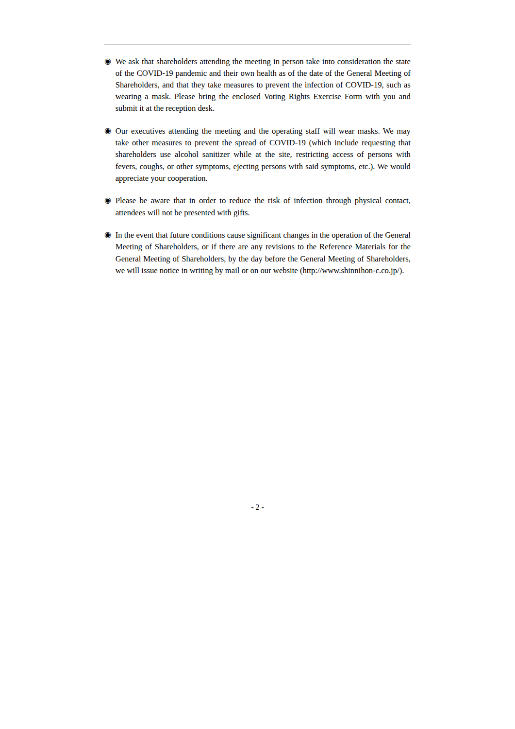We ask that shareholders attending the meeting in person take into consideration the state of the COVID-19 pandemic and their own health as of the date of the General Meeting of Shareholders, and that they take measures to prevent the infection of COVID-19, such as wearing a mask. Please bring the enclosed Voting Rights Exercise Form with you and submit it at the reception desk.
Our executives attending the meeting and the operating staff will wear masks. We may take other measures to prevent the spread of COVID-19 (which include requesting that shareholders use alcohol sanitizer while at the site, restricting access of persons with fevers, coughs, or other symptoms, ejecting persons with said symptoms, etc.). We would appreciate your cooperation.
Please be aware that in order to reduce the risk of infection through physical contact, attendees will not be presented with gifts.
In the event that future conditions cause significant changes in the operation of the General Meeting of Shareholders, or if there are any revisions to the Reference Materials for the General Meeting of Shareholders, by the day before the General Meeting of Shareholders, we will issue notice in writing by mail or on our website (http://www.shinnihon-c.co.jp/).
- 2 -